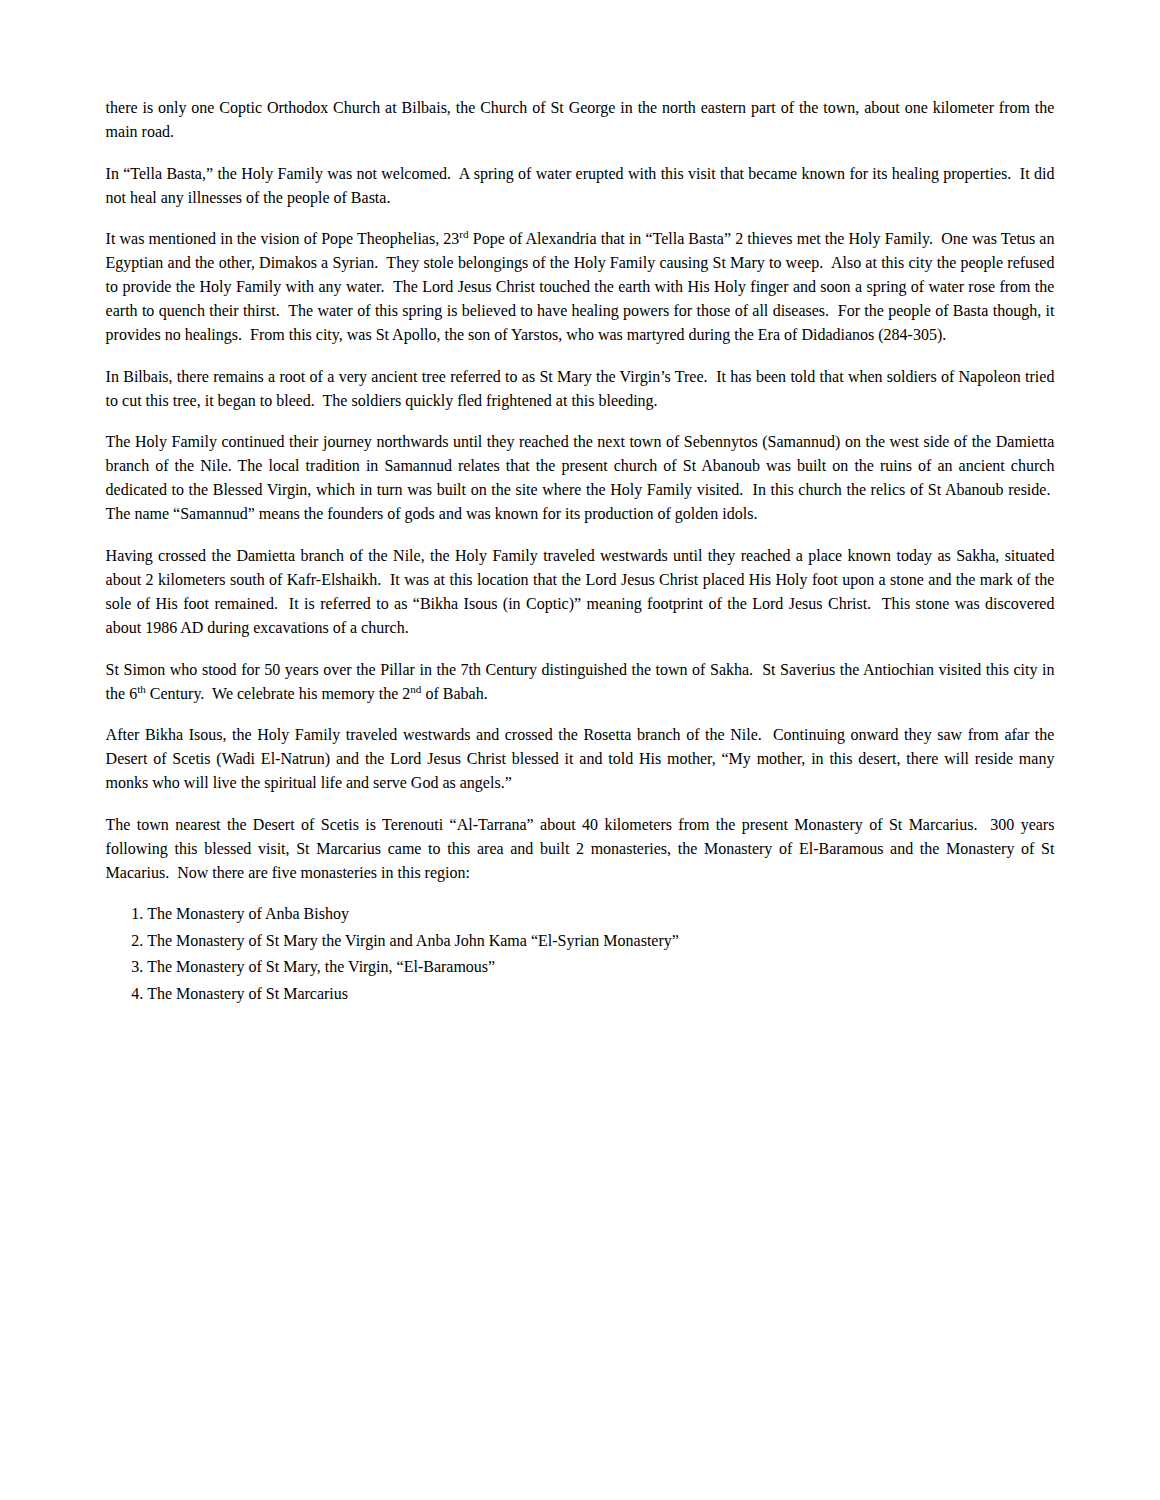there is only one Coptic Orthodox Church at Bilbais, the Church of St George in the north eastern part of the town, about one kilometer from the main road.
In “Tella Basta,” the Holy Family was not welcomed. A spring of water erupted with this visit that became known for its healing properties. It did not heal any illnesses of the people of Basta.
It was mentioned in the vision of Pope Theophelias, 23rd Pope of Alexandria that in “Tella Basta” 2 thieves met the Holy Family. One was Tetus an Egyptian and the other, Dimakos a Syrian. They stole belongings of the Holy Family causing St Mary to weep. Also at this city the people refused to provide the Holy Family with any water. The Lord Jesus Christ touched the earth with His Holy finger and soon a spring of water rose from the earth to quench their thirst. The water of this spring is believed to have healing powers for those of all diseases. For the people of Basta though, it provides no healings. From this city, was St Apollo, the son of Yarstos, who was martyred during the Era of Didadianos (284-305).
In Bilbais, there remains a root of a very ancient tree referred to as St Mary the Virgin’s Tree. It has been told that when soldiers of Napoleon tried to cut this tree, it began to bleed. The soldiers quickly fled frightened at this bleeding.
The Holy Family continued their journey northwards until they reached the next town of Sebennytos (Samannud) on the west side of the Damietta branch of the Nile. The local tradition in Samannud relates that the present church of St Abanoub was built on the ruins of an ancient church dedicated to the Blessed Virgin, which in turn was built on the site where the Holy Family visited. In this church the relics of St Abanoub reside. The name “Samannud” means the founders of gods and was known for its production of golden idols.
Having crossed the Damietta branch of the Nile, the Holy Family traveled westwards until they reached a place known today as Sakha, situated about 2 kilometers south of Kafr-Elshaikh. It was at this location that the Lord Jesus Christ placed His Holy foot upon a stone and the mark of the sole of His foot remained. It is referred to as “Bikha Isous (in Coptic)” meaning footprint of the Lord Jesus Christ. This stone was discovered about 1986 AD during excavations of a church.
St Simon who stood for 50 years over the Pillar in the 7th Century distinguished the town of Sakha. St Saverius the Antiochian visited this city in the 6th Century. We celebrate his memory the 2nd of Babah.
After Bikha Isous, the Holy Family traveled westwards and crossed the Rosetta branch of the Nile. Continuing onward they saw from afar the Desert of Scetis (Wadi El-Natrun) and the Lord Jesus Christ blessed it and told His mother, “My mother, in this desert, there will reside many monks who will live the spiritual life and serve God as angels.”
The town nearest the Desert of Scetis is Terenouti “Al-Tarrana” about 40 kilometers from the present Monastery of St Marcarius. 300 years following this blessed visit, St Marcarius came to this area and built 2 monasteries, the Monastery of El-Baramous and the Monastery of St Macarius. Now there are five monasteries in this region:
The Monastery of Anba Bishoy
The Monastery of St Mary the Virgin and Anba John Kama “El-Syrian Monastery”
The Monastery of St Mary, the Virgin, “El-Baramous”
The Monastery of St Marcarius